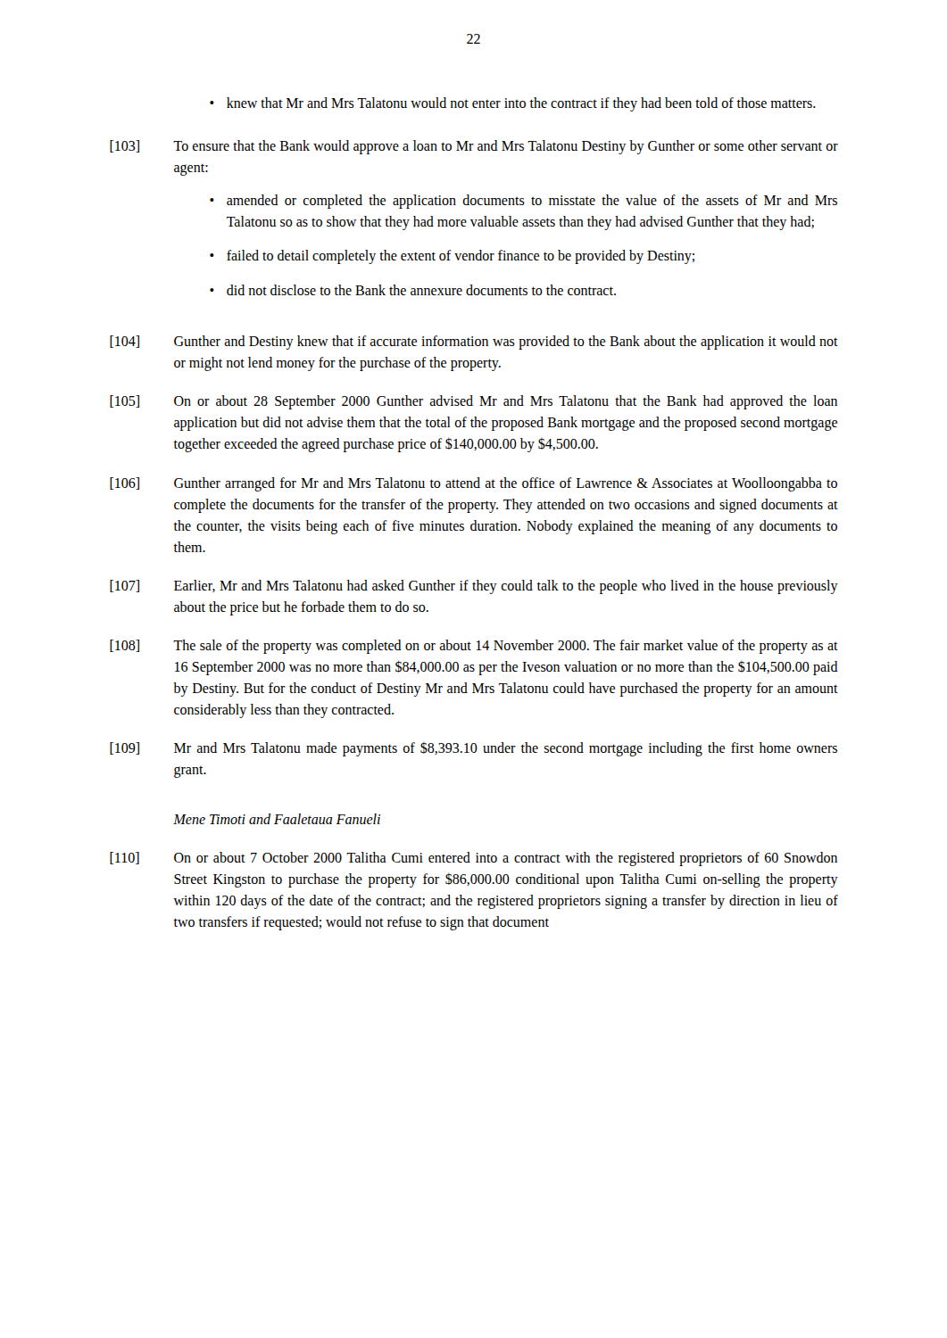22
knew that Mr and Mrs Talatonu would not enter into the contract if they had been told of those matters.
[103]
To ensure that the Bank would approve a loan to Mr and Mrs Talatonu Destiny by Gunther or some other servant or agent:
amended or completed the application documents to misstate the value of the assets of Mr and Mrs Talatonu so as to show that they had more valuable assets than they had advised Gunther that they had;
failed to detail completely the extent of vendor finance to be provided by Destiny;
did not disclose to the Bank the annexure documents to the contract.
[104]
Gunther and Destiny knew that if accurate information was provided to the Bank about the application it would not or might not lend money for the purchase of the property.
[105]
On or about 28 September 2000 Gunther advised Mr and Mrs Talatonu that the Bank had approved the loan application but did not advise them that the total of the proposed Bank mortgage and the proposed second mortgage together exceeded the agreed purchase price of $140,000.00 by $4,500.00.
[106]
Gunther arranged for Mr and Mrs Talatonu to attend at the office of Lawrence & Associates at Woolloongabba to complete the documents for the transfer of the property. They attended on two occasions and signed documents at the counter, the visits being each of five minutes duration. Nobody explained the meaning of any documents to them.
[107]
Earlier, Mr and Mrs Talatonu had asked Gunther if they could talk to the people who lived in the house previously about the price but he forbade them to do so.
[108]
The sale of the property was completed on or about 14 November 2000. The fair market value of the property as at 16 September 2000 was no more than $84,000.00 as per the Iveson valuation or no more than the $104,500.00 paid by Destiny. But for the conduct of Destiny Mr and Mrs Talatonu could have purchased the property for an amount considerably less than they contracted.
[109]
Mr and Mrs Talatonu made payments of $8,393.10 under the second mortgage including the first home owners grant.
Mene Timoti and Faaletaua Fanueli
[110]
On or about 7 October 2000 Talitha Cumi entered into a contract with the registered proprietors of 60 Snowdon Street Kingston to purchase the property for $86,000.00 conditional upon Talitha Cumi on-selling the property within 120 days of the date of the contract; and the registered proprietors signing a transfer by direction in lieu of two transfers if requested; would not refuse to sign that document